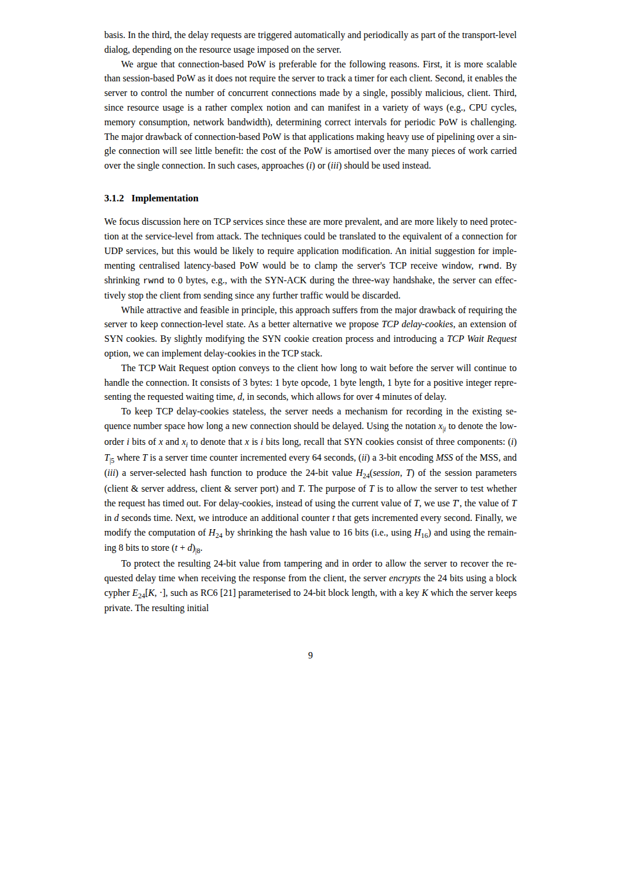basis. In the third, the delay requests are triggered automatically and periodically as part of the transport-level dialog, depending on the resource usage imposed on the server.
We argue that connection-based PoW is preferable for the following reasons. First, it is more scalable than session-based PoW as it does not require the server to track a timer for each client. Second, it enables the server to control the number of concurrent connections made by a single, possibly malicious, client. Third, since resource usage is a rather complex notion and can manifest in a variety of ways (e.g., CPU cycles, memory consumption, network bandwidth), determining correct intervals for periodic PoW is challenging. The major drawback of connection-based PoW is that applications making heavy use of pipelining over a single connection will see little benefit: the cost of the PoW is amortised over the many pieces of work carried over the single connection. In such cases, approaches (i) or (iii) should be used instead.
3.1.2 Implementation
We focus discussion here on TCP services since these are more prevalent, and are more likely to need protection at the service-level from attack. The techniques could be translated to the equivalent of a connection for UDP services, but this would be likely to require application modification. An initial suggestion for implementing centralised latency-based PoW would be to clamp the server's TCP receive window, rwnd. By shrinking rwnd to 0 bytes, e.g., with the SYN-ACK during the three-way handshake, the server can effectively stop the client from sending since any further traffic would be discarded.
While attractive and feasible in principle, this approach suffers from the major drawback of requiring the server to keep connection-level state. As a better alternative we propose TCP delay-cookies, an extension of SYN cookies. By slightly modifying the SYN cookie creation process and introducing a TCP Wait Request option, we can implement delay-cookies in the TCP stack.
The TCP Wait Request option conveys to the client how long to wait before the server will continue to handle the connection. It consists of 3 bytes: 1 byte opcode, 1 byte length, 1 byte for a positive integer representing the requested waiting time, d, in seconds, which allows for over 4 minutes of delay.
To keep TCP delay-cookies stateless, the server needs a mechanism for recording in the existing sequence number space how long a new connection should be delayed. Using the notation x|i to denote the low-order i bits of x and xi to denote that x is i bits long, recall that SYN cookies consist of three components: (i) T|5 where T is a server time counter incremented every 64 seconds, (ii) a 3-bit encoding MSS of the MSS, and (iii) a server-selected hash function to produce the 24-bit value H24(session, T) of the session parameters (client & server address, client & server port) and T. The purpose of T is to allow the server to test whether the request has timed out. For delay-cookies, instead of using the current value of T, we use T′, the value of T in d seconds time. Next, we introduce an additional counter t that gets incremented every second. Finally, we modify the computation of H24 by shrinking the hash value to 16 bits (i.e., using H16) and using the remaining 8 bits to store (t + d)|8.
To protect the resulting 24-bit value from tampering and in order to allow the server to recover the requested delay time when receiving the response from the client, the server encrypts the 24 bits using a block cypher E24[K, ·], such as RC6 [21] parameterised to 24-bit block length, with a key K which the server keeps private. The resulting initial
9